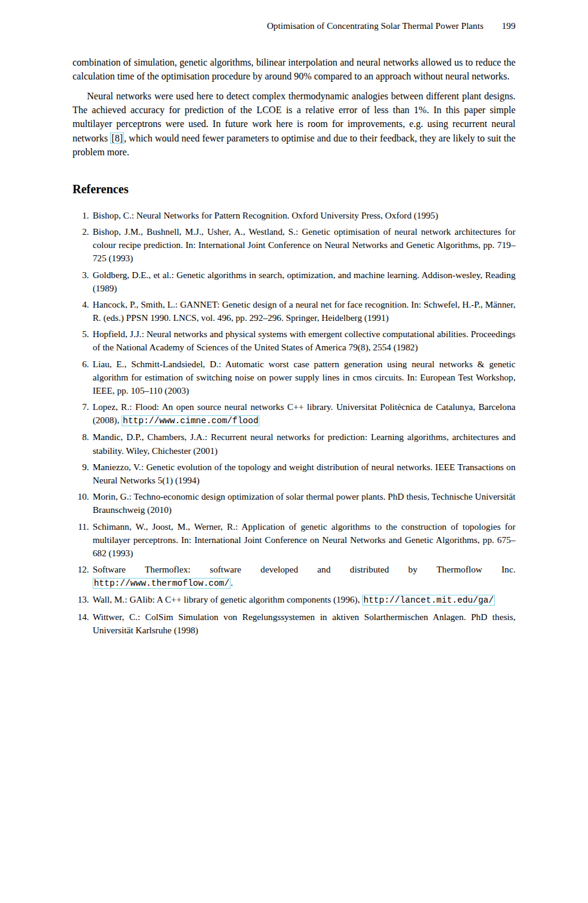Optimisation of Concentrating Solar Thermal Power Plants 199
combination of simulation, genetic algorithms, bilinear interpolation and neural networks allowed us to reduce the calculation time of the optimisation procedure by around 90% compared to an approach without neural networks.
Neural networks were used here to detect complex thermodynamic analogies between different plant designs. The achieved accuracy for prediction of the LCOE is a relative error of less than 1%. In this paper simple multilayer perceptrons were used. In future work here is room for improvements, e.g. using recurrent neural networks [8], which would need fewer parameters to optimise and due to their feedback, they are likely to suit the problem more.
References
Bishop, C.: Neural Networks for Pattern Recognition. Oxford University Press, Oxford (1995)
Bishop, J.M., Bushnell, M.J., Usher, A., Westland, S.: Genetic optimisation of neural network architectures for colour recipe prediction. In: International Joint Conference on Neural Networks and Genetic Algorithms, pp. 719–725 (1993)
Goldberg, D.E., et al.: Genetic algorithms in search, optimization, and machine learning. Addison-wesley, Reading (1989)
Hancock, P., Smith, L.: GANNET: Genetic design of a neural net for face recognition. In: Schwefel, H.-P., Männer, R. (eds.) PPSN 1990. LNCS, vol. 496, pp. 292–296. Springer, Heidelberg (1991)
Hopfield, J.J.: Neural networks and physical systems with emergent collective computational abilities. Proceedings of the National Academy of Sciences of the United States of America 79(8), 2554 (1982)
Liau, E., Schmitt-Landsiedel, D.: Automatic worst case pattern generation using neural networks & genetic algorithm for estimation of switching noise on power supply lines in cmos circuits. In: European Test Workshop, IEEE, pp. 105–110 (2003)
Lopez, R.: Flood: An open source neural networks C++ library. Universitat Politècnica de Catalunya, Barcelona (2008), http://www.cimne.com/flood
Mandic, D.P., Chambers, J.A.: Recurrent neural networks for prediction: Learning algorithms, architectures and stability. Wiley, Chichester (2001)
Maniezzo, V.: Genetic evolution of the topology and weight distribution of neural networks. IEEE Transactions on Neural Networks 5(1) (1994)
Morin, G.: Techno-economic design optimization of solar thermal power plants. PhD thesis, Technische Universität Braunschweig (2010)
Schimann, W., Joost, M., Werner, R.: Application of genetic algorithms to the construction of topologies for multilayer perceptrons. In: International Joint Conference on Neural Networks and Genetic Algorithms, pp. 675–682 (1993)
Software Thermoflex: software developed and distributed by Thermoflow Inc. http://www.thermoflow.com/.
Wall, M.: GAlib: A C++ library of genetic algorithm components (1996), http://lancet.mit.edu/ga/
Wittwer, C.: ColSim Simulation von Regelungssystemen in aktiven Solarthermischen Anlagen. PhD thesis, Universität Karlsruhe (1998)